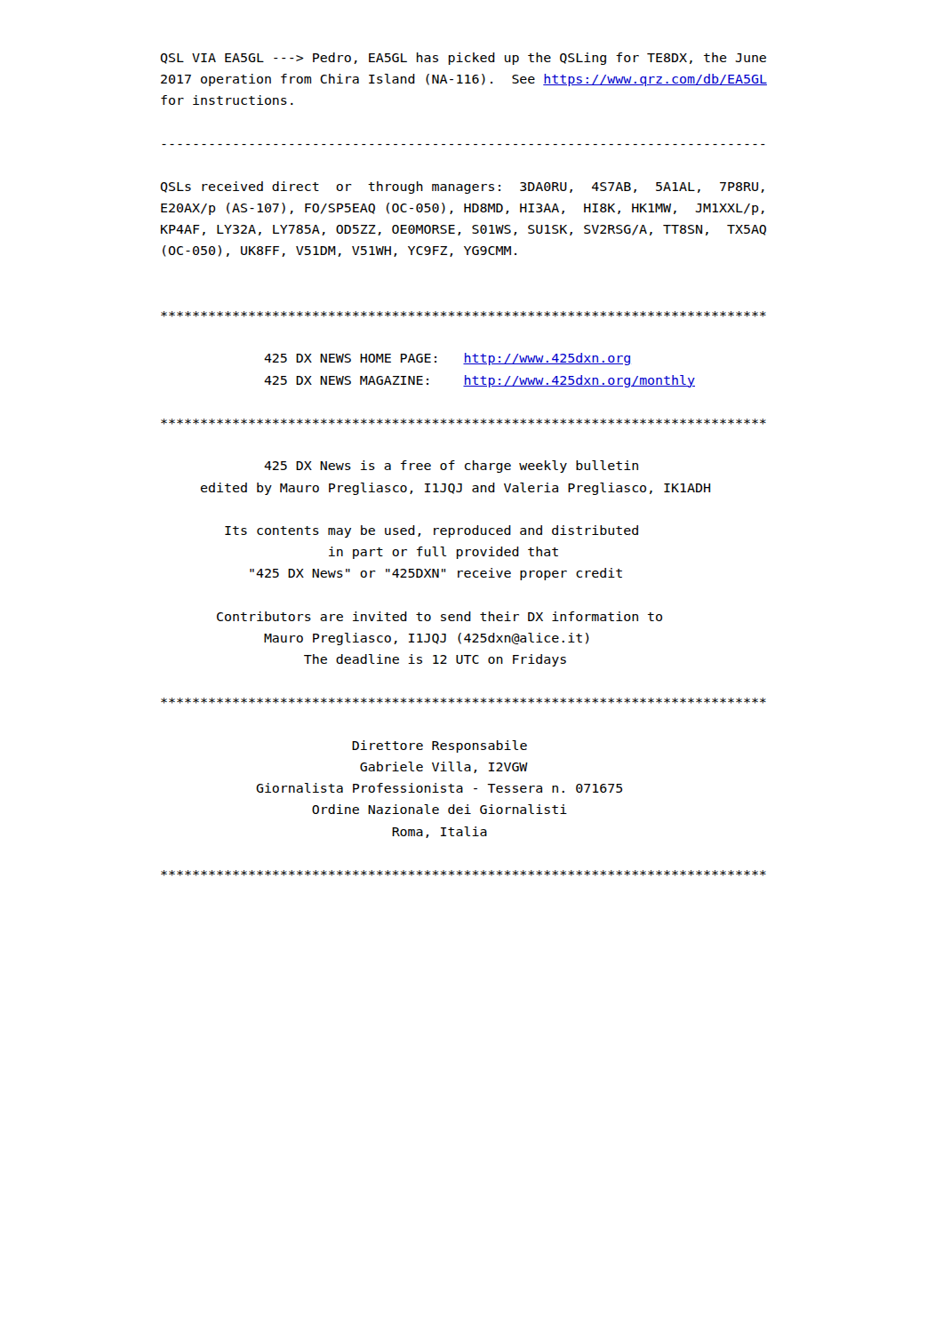QSL VIA EA5GL ---> Pedro, EA5GL has picked up the QSLing for TE8DX, the June
2017 operation from Chira Island (NA-116).  See https://www.qrz.com/db/EA5GL
for instructions.

----------------------------------------------------------------------------

QSLs received direct  or  through managers:  3DA0RU,  4S7AB,  5A1AL,  7P8RU,
E20AX/p (AS-107), FO/SP5EAQ (OC-050), HD8MD, HI3AA,  HI8K, HK1MW,  JM1XXL/p,
KP4AF, LY32A, LY785A, OD5ZZ, OE0MORSE, S01WS, SU1SK, SV2RSG/A, TT8SN,  TX5AQ
(OC-050), UK8FF, V51DM, V51WH, YC9FZ, YG9CMM.


****************************************************************************

             425 DX NEWS HOME PAGE:   http://www.425dxn.org
             425 DX NEWS MAGAZINE:    http://www.425dxn.org/monthly

****************************************************************************

             425 DX News is a free of charge weekly bulletin
     edited by Mauro Pregliasco, I1JQJ and Valeria Pregliasco, IK1ADH

        Its contents may be used, reproduced and distributed
                     in part or full provided that
           "425 DX News" or "425DXN" receive proper credit

       Contributors are invited to send their DX information to
             Mauro Pregliasco, I1JQJ (425dxn@alice.it)
                  The deadline is 12 UTC on Fridays

****************************************************************************

                        Direttore Responsabile
                         Gabriele Villa, I2VGW
            Giornalista Professionista - Tessera n. 071675
                   Ordine Nazionale dei Giornalisti
                             Roma, Italia

****************************************************************************